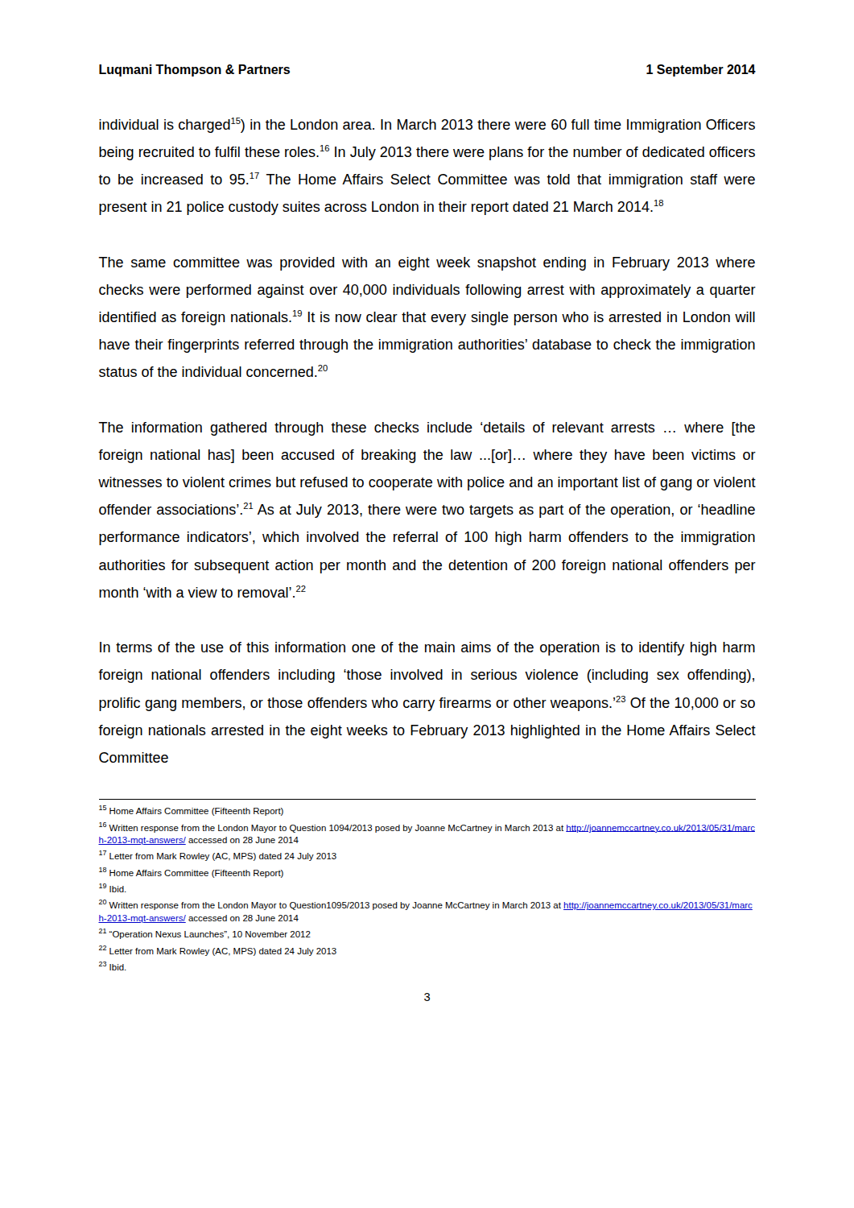Luqmani Thompson & Partners 1 September 2014
individual is charged15) in the London area. In March 2013 there were 60 full time Immigration Officers being recruited to fulfil these roles.16 In July 2013 there were plans for the number of dedicated officers to be increased to 95.17 The Home Affairs Select Committee was told that immigration staff were present in 21 police custody suites across London in their report dated 21 March 2014.18
The same committee was provided with an eight week snapshot ending in February 2013 where checks were performed against over 40,000 individuals following arrest with approximately a quarter identified as foreign nationals.19 It is now clear that every single person who is arrested in London will have their fingerprints referred through the immigration authorities’ database to check the immigration status of the individual concerned.20
The information gathered through these checks include ‘details of relevant arrests … where [the foreign national has] been accused of breaking the law ...[or]… where they have been victims or witnesses to violent crimes but refused to cooperate with police and an important list of gang or violent offender associations’.21 As at July 2013, there were two targets as part of the operation, or ‘headline performance indicators’, which involved the referral of 100 high harm offenders to the immigration authorities for subsequent action per month and the detention of 200 foreign national offenders per month ‘with a view to removal’.22
In terms of the use of this information one of the main aims of the operation is to identify high harm foreign national offenders including ‘those involved in serious violence (including sex offending), prolific gang members, or those offenders who carry firearms or other weapons.’23 Of the 10,000 or so foreign nationals arrested in the eight weeks to February 2013 highlighted in the Home Affairs Select Committee
Home Affairs Committee (Fifteenth Report)
Written response from the London Mayor to Question 1094/2013 posed by Joanne McCartney in March 2013 at http://joannemccartney.co.uk/2013/05/31/march-2013-mqt-answers/ accessed on 28 June 2014
Letter from Mark Rowley (AC, MPS) dated 24 July 2013
Home Affairs Committee (Fifteenth Report)
Ibid.
Written response from the London Mayor to Question1095/2013 posed by Joanne McCartney in March 2013 at http://joannemccartney.co.uk/2013/05/31/march-2013-mqt-answers/ accessed on 28 June 2014
“Operation Nexus Launches”, 10 November 2012
Letter from Mark Rowley (AC, MPS) dated 24 July 2013
Ibid.
3